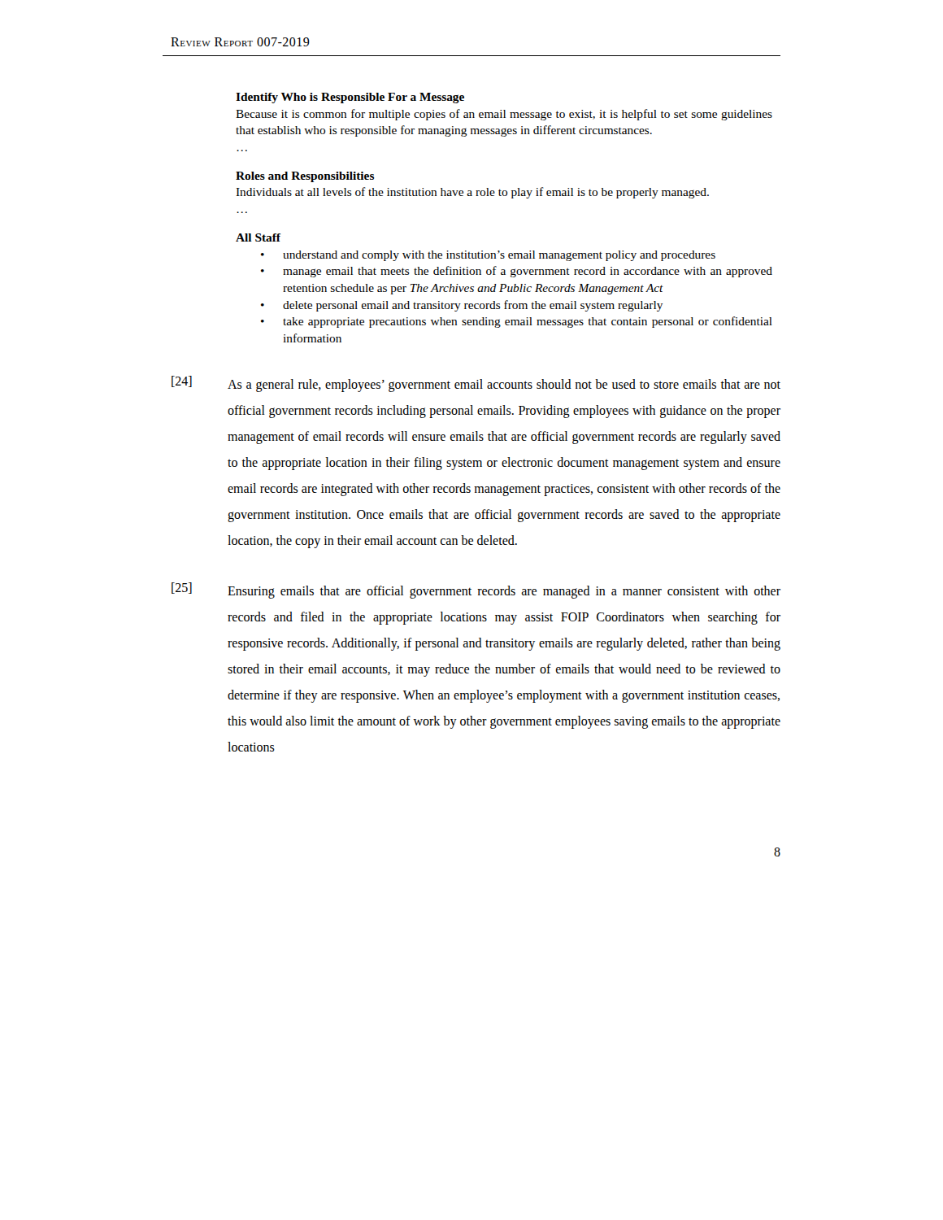Review Report 007-2019
Identify Who is Responsible For a Message
Because it is common for multiple copies of an email message to exist, it is helpful to set some guidelines that establish who is responsible for managing messages in different circumstances.
…
Roles and Responsibilities
Individuals at all levels of the institution have a role to play if email is to be properly managed.
…
All Staff
understand and comply with the institution’s email management policy and procedures
manage email that meets the definition of a government record in accordance with an approved retention schedule as per The Archives and Public Records Management Act
delete personal email and transitory records from the email system regularly
take appropriate precautions when sending email messages that contain personal or confidential information
[24]
As a general rule, employees’ government email accounts should not be used to store emails that are not official government records including personal emails. Providing employees with guidance on the proper management of email records will ensure emails that are official government records are regularly saved to the appropriate location in their filing system or electronic document management system and ensure email records are integrated with other records management practices, consistent with other records of the government institution. Once emails that are official government records are saved to the appropriate location, the copy in their email account can be deleted.
[25]
Ensuring emails that are official government records are managed in a manner consistent with other records and filed in the appropriate locations may assist FOIP Coordinators when searching for responsive records. Additionally, if personal and transitory emails are regularly deleted, rather than being stored in their email accounts, it may reduce the number of emails that would need to be reviewed to determine if they are responsive. When an employee’s employment with a government institution ceases, this would also limit the amount of work by other government employees saving emails to the appropriate locations
8